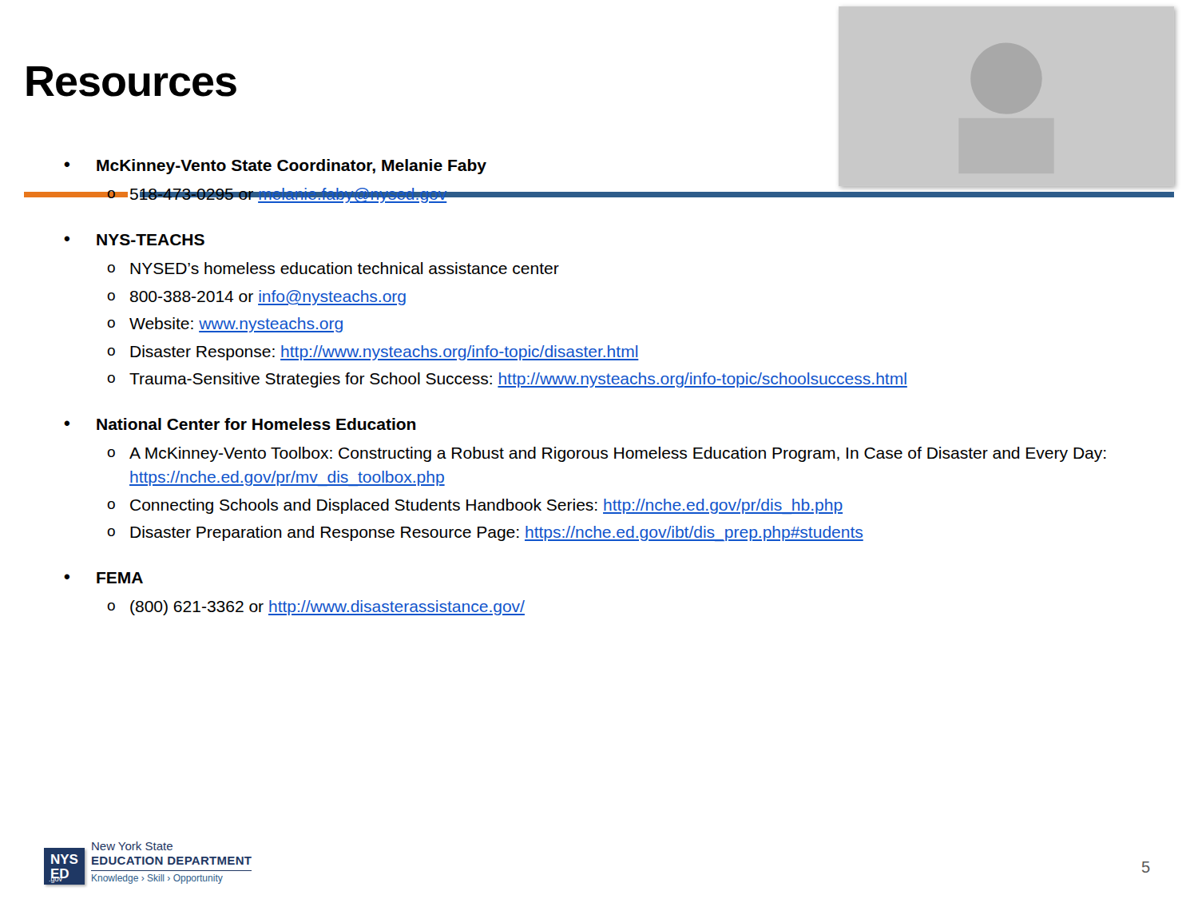Resources
McKinney-Vento State Coordinator, Melanie Faby
518-473-0295 or melanie.faby@nysed.gov
NYS-TEACHS
NYSED’s homeless education technical assistance center
800-388-2014 or info@nysteachs.org
Website: www.nysteachs.org
Disaster Response: http://www.nysteachs.org/info-topic/disaster.html
Trauma-Sensitive Strategies for School Success: http://www.nysteachs.org/info-topic/schoolsuccess.html
National Center for Homeless Education
A McKinney-Vento Toolbox: Constructing a Robust and Rigorous Homeless Education Program, In Case of Disaster and Every Day: https://nche.ed.gov/pr/mv_dis_toolbox.php
Connecting Schools and Displaced Students Handbook Series: http://nche.ed.gov/pr/dis_hb.php
Disaster Preparation and Response Resource Page: https://nche.ed.gov/ibt/dis_prep.php#students
FEMA
(800) 621-3362 or http://www.disasterassistance.gov/
NYS
ED .gov
New York State
EDUCATION DEPARTMENT
Knowledge › Skill › Opportunity
5